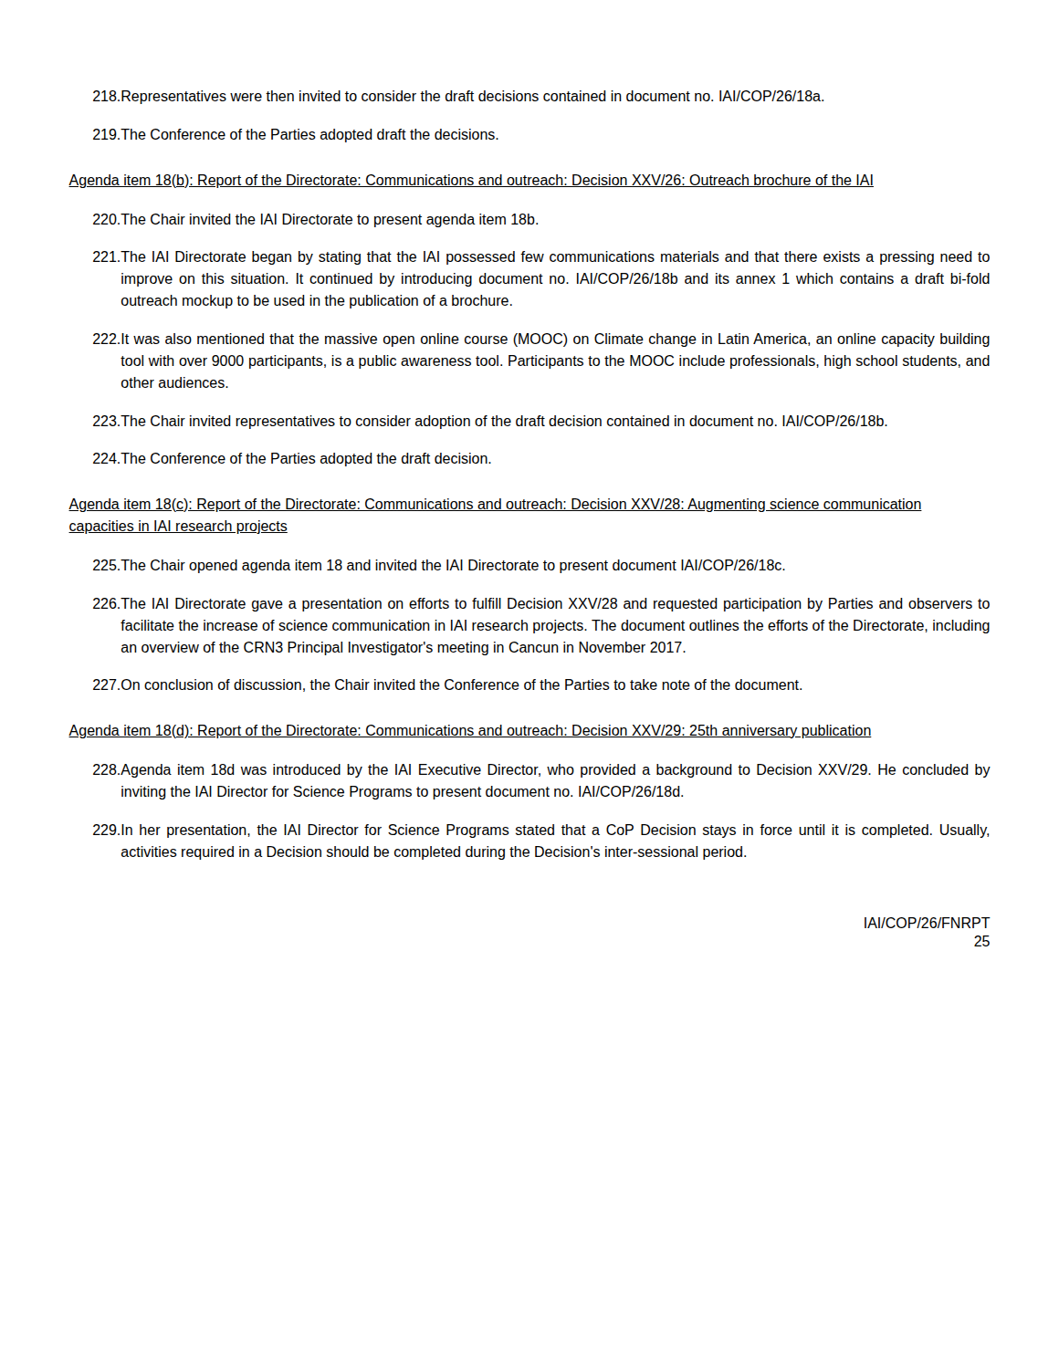218. Representatives were then invited to consider the draft decisions contained in document no. IAI/COP/26/18a.
219. The Conference of the Parties adopted draft the decisions.
Agenda item 18(b): Report of the Directorate: Communications and outreach: Decision XXV/26: Outreach brochure of the IAI
220. The Chair invited the IAI Directorate to present agenda item 18b.
221. The IAI Directorate began by stating that the IAI possessed few communications materials and that there exists a pressing need to improve on this situation. It continued by introducing document no. IAI/COP/26/18b and its annex 1 which contains a draft bi-fold outreach mockup to be used in the publication of a brochure.
222. It was also mentioned that the massive open online course (MOOC) on Climate change in Latin America, an online capacity building tool with over 9000 participants, is a public awareness tool. Participants to the MOOC include professionals, high school students, and other audiences.
223. The Chair invited representatives to consider adoption of the draft decision contained in document no. IAI/COP/26/18b.
224. The Conference of the Parties adopted the draft decision.
Agenda item 18(c): Report of the Directorate: Communications and outreach: Decision XXV/28: Augmenting science communication capacities in IAI research projects
225. The Chair opened agenda item 18 and invited the IAI Directorate to present document IAI/COP/26/18c.
226. The IAI Directorate gave a presentation on efforts to fulfill Decision XXV/28 and requested participation by Parties and observers to facilitate the increase of science communication in IAI research projects. The document outlines the efforts of the Directorate, including an overview of the CRN3 Principal Investigator's meeting in Cancun in November 2017.
227. On conclusion of discussion, the Chair invited the Conference of the Parties to take note of the document.
Agenda item 18(d): Report of the Directorate: Communications and outreach: Decision XXV/29: 25th anniversary publication
228. Agenda item 18d was introduced by the IAI Executive Director, who provided a background to Decision XXV/29. He concluded by inviting the IAI Director for Science Programs to present document no. IAI/COP/26/18d.
229. In her presentation, the IAI Director for Science Programs stated that a CoP Decision stays in force until it is completed. Usually, activities required in a Decision should be completed during the Decision's inter-sessional period.
IAI/COP/26/FNRPT
25